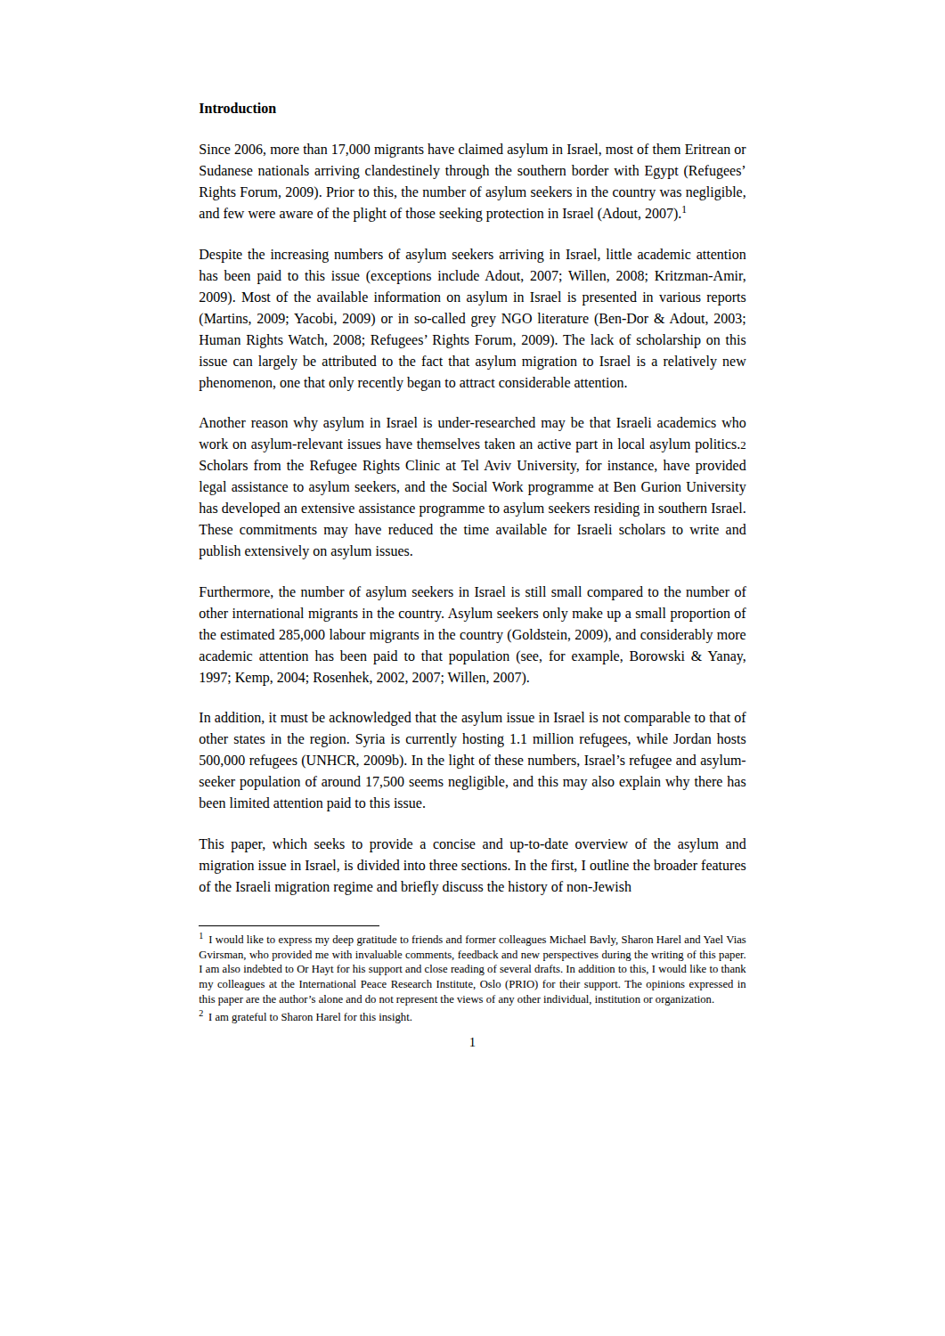Introduction
Since 2006, more than 17,000 migrants have claimed asylum in Israel, most of them Eritrean or Sudanese nationals arriving clandestinely through the southern border with Egypt (Refugees’ Rights Forum, 2009). Prior to this, the number of asylum seekers in the country was negligible, and few were aware of the plight of those seeking protection in Israel (Adout, 2007).1
Despite the increasing numbers of asylum seekers arriving in Israel, little academic attention has been paid to this issue (exceptions include Adout, 2007; Willen, 2008; Kritzman-Amir, 2009). Most of the available information on asylum in Israel is presented in various reports (Martins, 2009; Yacobi, 2009) or in so-called grey NGO literature (Ben-Dor & Adout, 2003; Human Rights Watch, 2008; Refugees’ Rights Forum, 2009). The lack of scholarship on this issue can largely be attributed to the fact that asylum migration to Israel is a relatively new phenomenon, one that only recently began to attract considerable attention.
Another reason why asylum in Israel is under-researched may be that Israeli academics who work on asylum-relevant issues have themselves taken an active part in local asylum politics.2 Scholars from the Refugee Rights Clinic at Tel Aviv University, for instance, have provided legal assistance to asylum seekers, and the Social Work programme at Ben Gurion University has developed an extensive assistance programme to asylum seekers residing in southern Israel. These commitments may have reduced the time available for Israeli scholars to write and publish extensively on asylum issues.
Furthermore, the number of asylum seekers in Israel is still small compared to the number of other international migrants in the country. Asylum seekers only make up a small proportion of the estimated 285,000 labour migrants in the country (Goldstein, 2009), and considerably more academic attention has been paid to that population (see, for example, Borowski & Yanay, 1997; Kemp, 2004; Rosenhek, 2002, 2007; Willen, 2007).
In addition, it must be acknowledged that the asylum issue in Israel is not comparable to that of other states in the region. Syria is currently hosting 1.1 million refugees, while Jordan hosts 500,000 refugees (UNHCR, 2009b). In the light of these numbers, Israel’s refugee and asylum-seeker population of around 17,500 seems negligible, and this may also explain why there has been limited attention paid to this issue.
This paper, which seeks to provide a concise and up-to-date overview of the asylum and migration issue in Israel, is divided into three sections. In the first, I outline the broader features of the Israeli migration regime and briefly discuss the history of non-Jewish
1 I would like to express my deep gratitude to friends and former colleagues Michael Bavly, Sharon Harel and Yael Vias Gvirsman, who provided me with invaluable comments, feedback and new perspectives during the writing of this paper. I am also indebted to Or Hayt for his support and close reading of several drafts. In addition to this, I would like to thank my colleagues at the International Peace Research Institute, Oslo (PRIO) for their support. The opinions expressed in this paper are the author’s alone and do not represent the views of any other individual, institution or organization.
2 I am grateful to Sharon Harel for this insight.
1